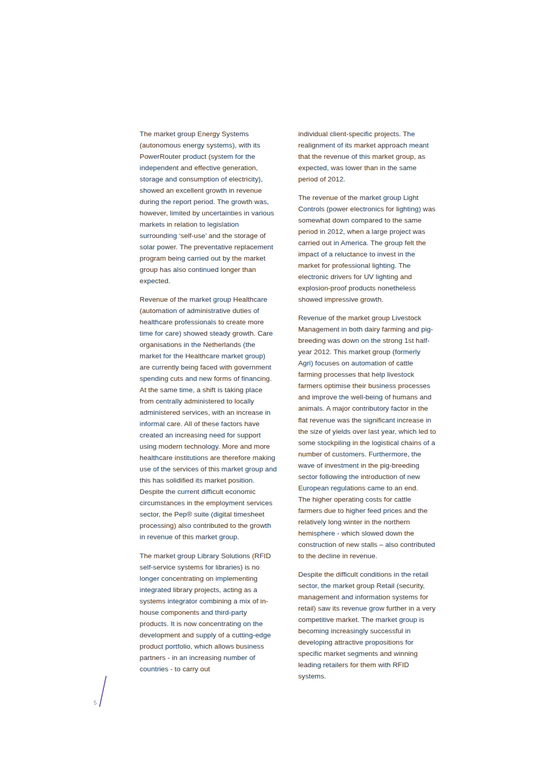The market group Energy Systems (autonomous energy systems), with its PowerRouter product (system for the independent and effective generation, storage and consumption of electricity), showed an excellent growth in revenue during the report period. The growth was, however, limited by uncertainties in various markets in relation to legislation surrounding ‘self-use’ and the storage of solar power. The preventative replacement program being carried out by the market group has also continued longer than expected.
Revenue of the market group Healthcare (automation of administrative duties of healthcare professionals to create more time for care) showed steady growth. Care organisations in the Netherlands (the market for the Healthcare market group) are currently being faced with government spending cuts and new forms of financing. At the same time, a shift is taking place from centrally administered to locally administered services, with an increase in informal care. All of these factors have created an increasing need for support using modern technology. More and more healthcare institutions are therefore making use of the services of this market group and this has solidified its market position. Despite the current difficult economic circumstances in the employment services sector, the Pep® suite (digital timesheet processing) also contributed to the growth in revenue of this market group.
The market group Library Solutions (RFID self-service systems for libraries) is no longer concentrating on implementing integrated library projects, acting as a systems integrator combining a mix of in-house components and third-party products. It is now concentrating on the development and supply of a cutting-edge product portfolio, which allows business partners - in an increasing number of countries - to carry out
individual client-specific projects. The realignment of its market approach meant that the revenue of this market group, as expected, was lower than in the same period of 2012.
The revenue of the market group Light Controls (power electronics for lighting) was somewhat down compared to the same period in 2012, when a large project was carried out in America. The group felt the impact of a reluctance to invest in the market for professional lighting. The electronic drivers for UV lighting and explosion-proof products nonetheless showed impressive growth.
Revenue of the market group Livestock Management in both dairy farming and pig-breeding was down on the strong 1st half-year 2012. This market group (formerly Agri) focuses on automation of cattle farming processes that help livestock farmers optimise their business processes and improve the well-being of humans and animals. A major contributory factor in the flat revenue was the significant increase in the size of yields over last year, which led to some stockpiling in the logistical chains of a number of customers. Furthermore, the wave of investment in the pig-breeding sector following the introduction of new European regulations came to an end.
The higher operating costs for cattle farmers due to higher feed prices and the relatively long winter in the northern hemisphere - which slowed down the construction of new stalls – also contributed to the decline in revenue.
Despite the difficult conditions in the retail sector, the market group Retail (security, management and information systems for retail) saw its revenue grow further in a very competitive market. The market group is becoming increasingly successful in developing attractive propositions for specific market segments and winning leading retailers for them with RFID systems.
5